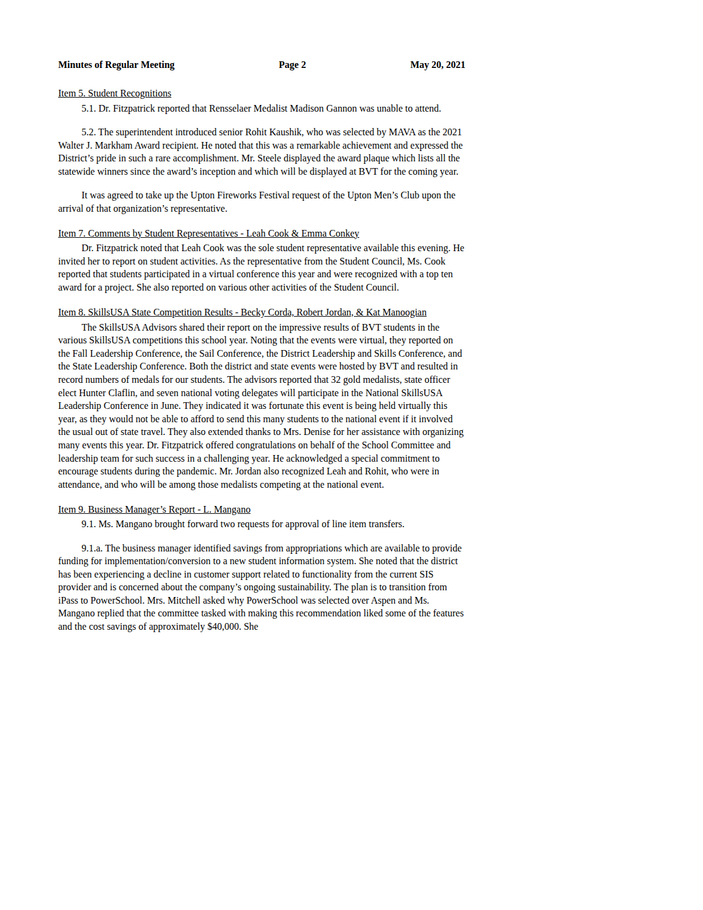Minutes of Regular Meeting Page 2 May 20, 2021
Item 5. Student Recognitions
5.1. Dr. Fitzpatrick reported that Rensselaer Medalist Madison Gannon was unable to attend.
5.2. The superintendent introduced senior Rohit Kaushik, who was selected by MAVA as the 2021 Walter J. Markham Award recipient. He noted that this was a remarkable achievement and expressed the District’s pride in such a rare accomplishment. Mr. Steele displayed the award plaque which lists all the statewide winners since the award’s inception and which will be displayed at BVT for the coming year.
It was agreed to take up the Upton Fireworks Festival request of the Upton Men’s Club upon the arrival of that organization’s representative.
Item 7. Comments by Student Representatives - Leah Cook & Emma Conkey
Dr. Fitzpatrick noted that Leah Cook was the sole student representative available this evening. He invited her to report on student activities. As the representative from the Student Council, Ms. Cook reported that students participated in a virtual conference this year and were recognized with a top ten award for a project. She also reported on various other activities of the Student Council.
Item 8. SkillsUSA State Competition Results - Becky Corda, Robert Jordan, & Kat Manoogian
The SkillsUSA Advisors shared their report on the impressive results of BVT students in the various SkillsUSA competitions this school year. Noting that the events were virtual, they reported on the Fall Leadership Conference, the Sail Conference, the District Leadership and Skills Conference, and the State Leadership Conference. Both the district and state events were hosted by BVT and resulted in record numbers of medals for our students. The advisors reported that 32 gold medalists, state officer elect Hunter Claflin, and seven national voting delegates will participate in the National SkillsUSA Leadership Conference in June. They indicated it was fortunate this event is being held virtually this year, as they would not be able to afford to send this many students to the national event if it involved the usual out of state travel. They also extended thanks to Mrs. Denise for her assistance with organizing many events this year. Dr. Fitzpatrick offered congratulations on behalf of the School Committee and leadership team for such success in a challenging year. He acknowledged a special commitment to encourage students during the pandemic. Mr. Jordan also recognized Leah and Rohit, who were in attendance, and who will be among those medalists competing at the national event.
Item 9. Business Manager’s Report - L. Mangano
9.1. Ms. Mangano brought forward two requests for approval of line item transfers.
9.1.a. The business manager identified savings from appropriations which are available to provide funding for implementation/conversion to a new student information system. She noted that the district has been experiencing a decline in customer support related to functionality from the current SIS provider and is concerned about the company’s ongoing sustainability. The plan is to transition from iPass to PowerSchool. Mrs. Mitchell asked why PowerSchool was selected over Aspen and Ms. Mangano replied that the committee tasked with making this recommendation liked some of the features and the cost savings of approximately $40,000. She